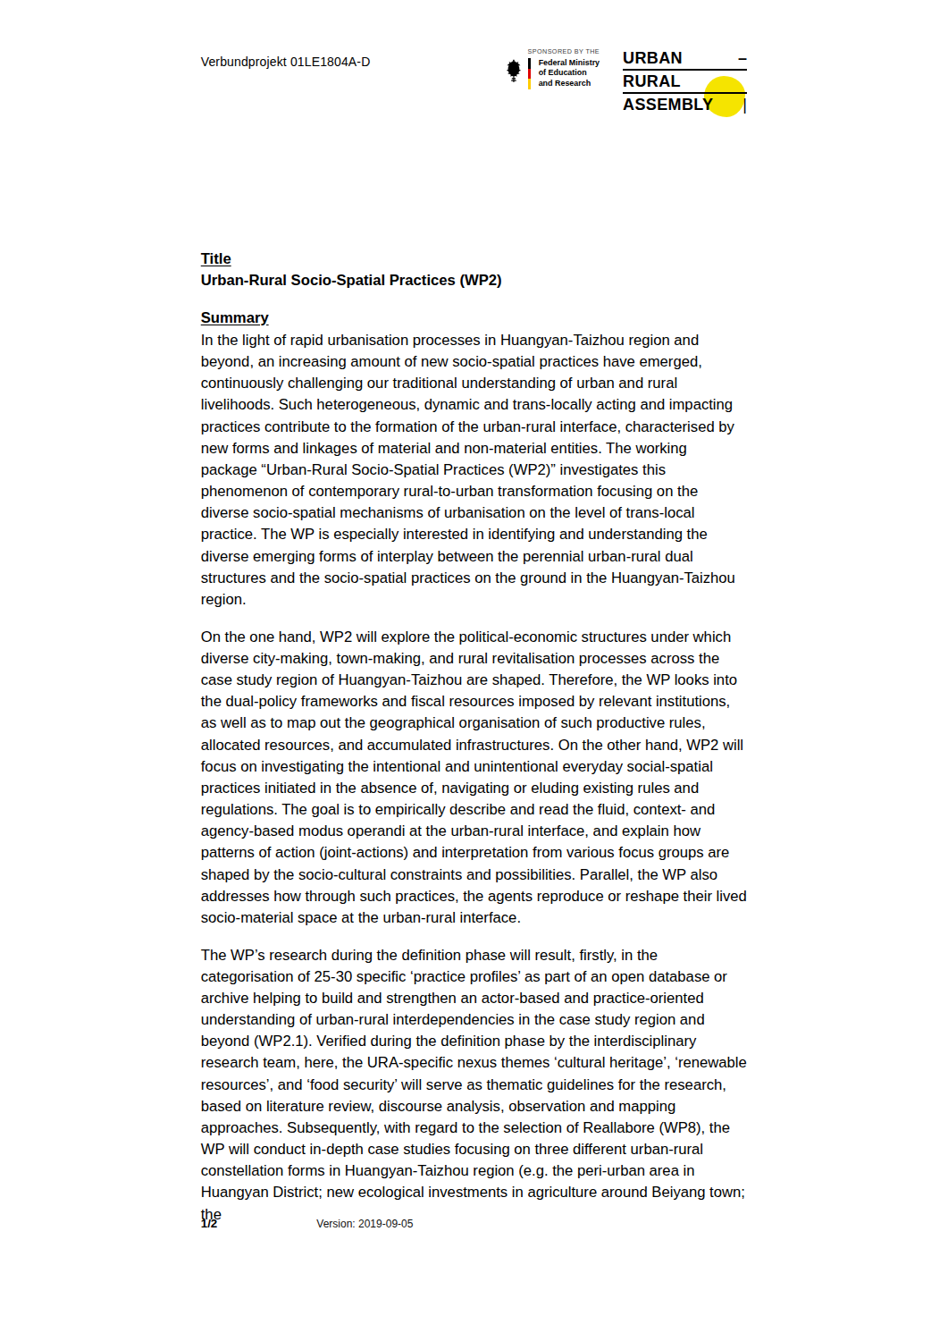Verbundprojekt 01LE1804A-D
Sponsored by the
Federal Ministry
of Education
and Research
URBAN–
RURAL
ASSEMBLY|
Title
Urban-Rural Socio-Spatial Practices (WP2)
Summary
In the light of rapid urbanisation processes in Huangyan-Taizhou region and beyond, an increasing amount of new socio-spatial practices have emerged, continuously challenging our traditional understanding of urban and rural livelihoods. Such heterogeneous, dynamic and trans-locally acting and impacting practices contribute to the formation of the urban-rural interface, characterised by new forms and linkages of material and non-material entities. The working package “Urban-Rural Socio-Spatial Practices (WP2)” investigates this phenomenon of contemporary rural-to-urban transformation focusing on the diverse socio-spatial mechanisms of urbanisation on the level of trans-local practice. The WP is especially interested in identifying and understanding the diverse emerging forms of interplay between the perennial urban-rural dual structures and the socio-spatial practices on the ground in the Huangyan-Taizhou region.
On the one hand, WP2 will explore the political-economic structures under which diverse city-making, town-making, and rural revitalisation processes across the case study region of Huangyan-Taizhou are shaped. Therefore, the WP looks into the dual-policy frameworks and fiscal resources imposed by relevant institutions, as well as to map out the geographical organisation of such productive rules, allocated resources, and accumulated infrastructures. On the other hand, WP2 will focus on investigating the intentional and unintentional everyday social-spatial practices initiated in the absence of, navigating or eluding existing rules and regulations. The goal is to empirically describe and read the fluid, context- and agency-based modus operandi at the urban-rural interface, and explain how patterns of action (joint-actions) and interpretation from various focus groups are shaped by the socio-cultural constraints and possibilities. Parallel, the WP also addresses how through such practices, the agents reproduce or reshape their lived socio-material space at the urban-rural interface.
The WP’s research during the definition phase will result, firstly, in the categorisation of 25-30 specific ‘practice profiles’ as part of an open database or archive helping to build and strengthen an actor-based and practice-oriented understanding of urban-rural interdependencies in the case study region and beyond (WP2.1). Verified during the definition phase by the interdisciplinary research team, here, the URA-specific nexus themes ‘cultural heritage’, ‘renewable resources’, and ‘food security’ will serve as thematic guidelines for the research, based on literature review, discourse analysis, observation and mapping approaches. Subsequently, with regard to the selection of Reallabore (WP8), the WP will conduct in-depth case studies focusing on three different urban-rural constellation forms in Huangyan-Taizhou region (e.g. the peri-urban area in Huangyan District; new ecological investments in agriculture around Beiyang town; the
1/2
Version: 2019-09-05